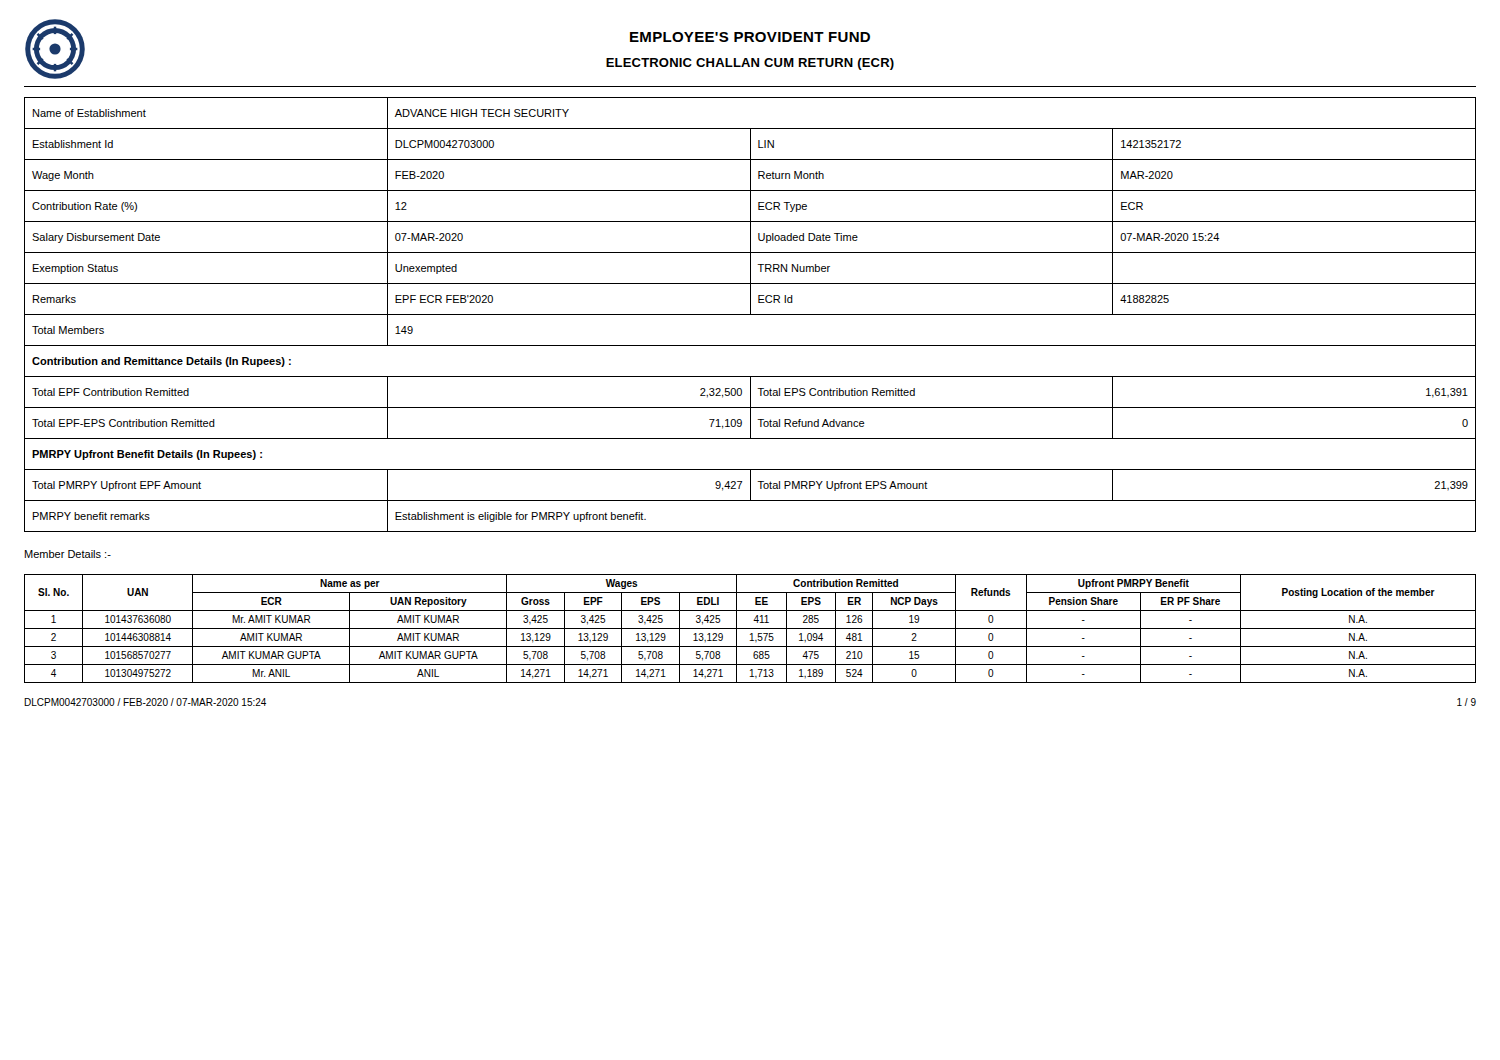INDIA
EMPLOYEE'S PROVIDENT FUND
ELECTRONIC CHALLAN CUM RETURN (ECR)
| Name of Establishment | ADVANCE HIGH TECH SECURITY |
| Establishment Id | DLCPM0042703000 | LIN | 1421352172 |
| Wage Month | FEB-2020 | Return Month | MAR-2020 |
| Contribution Rate (%) | 12 | ECR Type | ECR |
| Salary Disbursement Date | 07-MAR-2020 | Uploaded Date Time | 07-MAR-2020 15:24 |
| Exemption Status | Unexempted | TRRN Number | |
| Remarks | EPF ECR FEB'2020 | ECR Id | 41882825 |
| Total Members | 149 |
| Contribution and Remittance Details (In Rupees) : |
| Total EPF Contribution Remitted | 2,32,500 | Total EPS Contribution Remitted | 1,61,391 |
| Total EPF-EPS Contribution Remitted | 71,109 | Total Refund Advance | 0 |
| PMRPY Upfront Benefit Details (In Rupees) : |
| Total PMRPY Upfront EPF Amount | 9,427 | Total PMRPY Upfront EPS Amount | 21,399 |
| PMRPY benefit remarks | Establishment is eligible for PMRPY upfront benefit. |
Member Details :-
| Sl. No. | UAN | Name as per | Wages | Contribution Remitted | Refunds | Upfront PMRPY Benefit | Posting Location of the member |
| --- | --- | --- | --- | --- | --- | --- | --- |
| ECR | UAN Repository | Gross | EPF | EPS | EDLI | EE | EPS | ER | NCP Days | Pension Share | ER PF Share |
| 1 | 101437636080 | Mr. AMIT KUMAR | AMIT KUMAR | 3,425 | 3,425 | 3,425 | 3,425 | 411 | 285 | 126 | 19 | 0 | - | - | N.A. |
| 2 | 101446308814 | AMIT KUMAR | AMIT KUMAR | 13,129 | 13,129 | 13,129 | 13,129 | 1,575 | 1,094 | 481 | 2 | 0 | - | - | N.A. |
| 3 | 101568570277 | AMIT KUMAR GUPTA | AMIT KUMAR GUPTA | 5,708 | 5,708 | 5,708 | 5,708 | 685 | 475 | 210 | 15 | 0 | - | - | N.A. |
| 4 | 101304975272 | Mr. ANIL | ANIL | 14,271 | 14,271 | 14,271 | 14,271 | 1,713 | 1,189 | 524 | 0 | 0 | - | - | N.A. |
DLCPM0042703000 / FEB-2020 / 07-MAR-2020 15:24
1 / 9